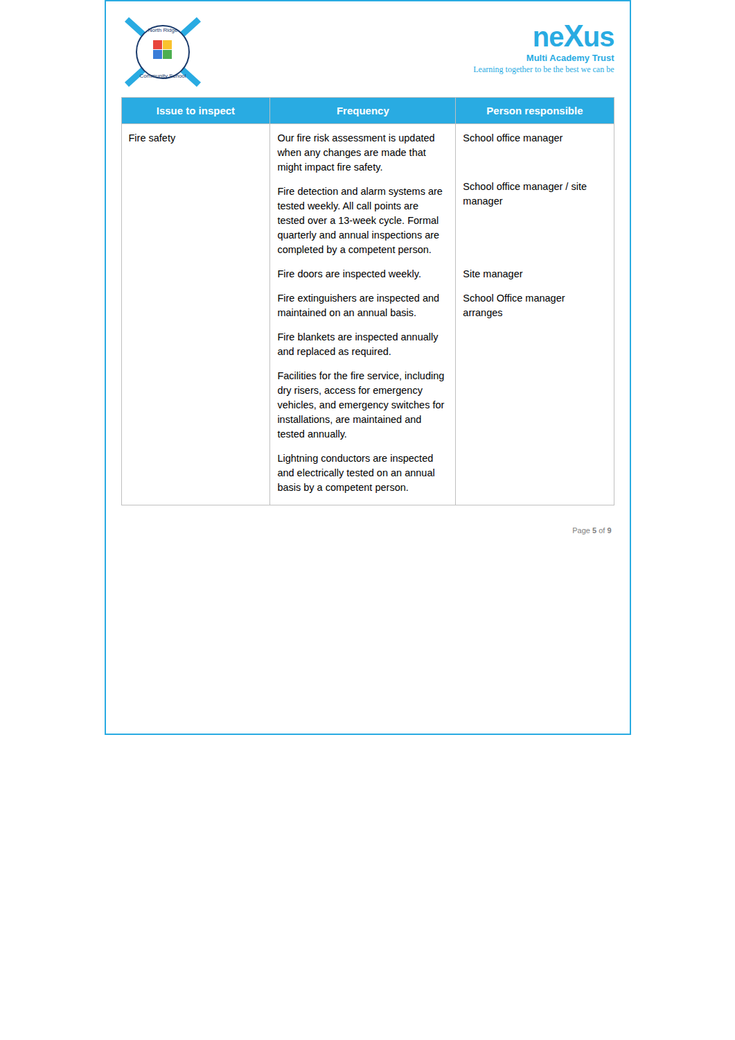North Ridge Community School
neXus
Multi Academy Trust
Learning together to be the best we can be
| Issue to inspect | Frequency | Person responsible |
| --- | --- | --- |
| Fire safety | Our fire risk assessment is updated when any changes are made that might impact fire safety. Fire detection and alarm systems are tested weekly. All call points are tested over a 13-week cycle. Formal quarterly and annual inspections are completed by a competent person. Fire doors are inspected weekly. Fire extinguishers are inspected and maintained on an annual basis. Fire blankets are inspected annually and replaced as required. Facilities for the fire service, including dry risers, access for emergency vehicles, and emergency switches for installations, are maintained and tested annually. Lightning conductors are inspected and electrically tested on an annual basis by a competent person. | School office manager School office manager / site manager Site manager School Office manager arranges |
Page 5 of 9